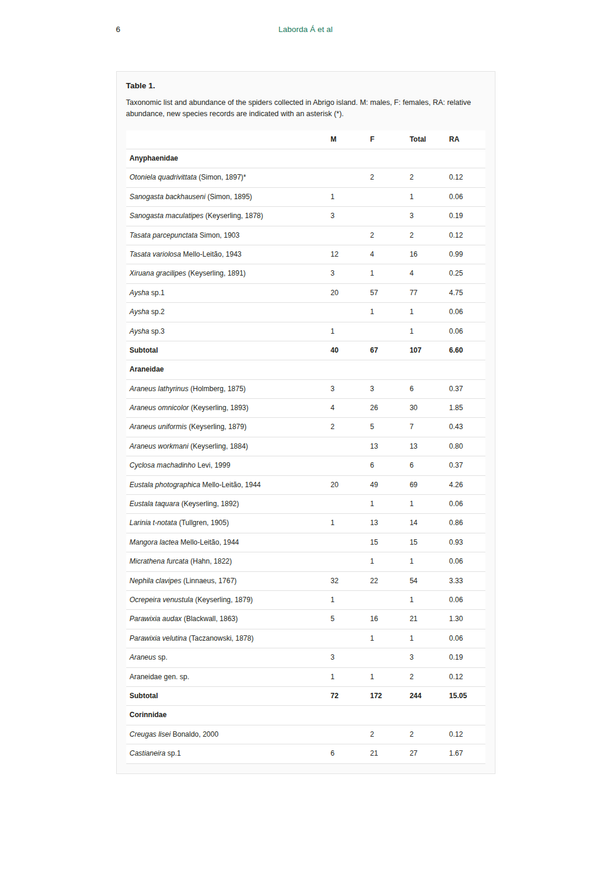6
Laborda Á et al
Table 1.
Taxonomic list and abundance of the spiders collected in Abrigo island. M: males, F: females, RA: relative abundance, new species records are indicated with an asterisk (*).
| | M | F | Total | RA |
| --- | --- | --- | --- | --- |
| Anyphaenidae | | | | |
| Otoniela quadrivittata (Simon, 1897)* | | 2 | 2 | 0.12 |
| Sanogasta backhauseni (Simon, 1895) | 1 | | 1 | 0.06 |
| Sanogasta maculatipes (Keyserling, 1878) | 3 | | 3 | 0.19 |
| Tasata parcepunctata Simon, 1903 | | 2 | 2 | 0.12 |
| Tasata variolosa Mello-Leitão, 1943 | 12 | 4 | 16 | 0.99 |
| Xiruana gracilipes (Keyserling, 1891) | 3 | 1 | 4 | 0.25 |
| Aysha sp.1 | 20 | 57 | 77 | 4.75 |
| Aysha sp.2 | | 1 | 1 | 0.06 |
| Aysha sp.3 | 1 | | 1 | 0.06 |
| Subtotal | 40 | 67 | 107 | 6.60 |
| Araneidae | | | | |
| Araneus lathyrinus (Holmberg, 1875) | 3 | 3 | 6 | 0.37 |
| Araneus omnicolor (Keyserling, 1893) | 4 | 26 | 30 | 1.85 |
| Araneus uniformis (Keyserling, 1879) | 2 | 5 | 7 | 0.43 |
| Araneus workmani (Keyserling, 1884) | | 13 | 13 | 0.80 |
| Cyclosa machadinho Levi, 1999 | | 6 | 6 | 0.37 |
| Eustala photographica Mello-Leitão, 1944 | 20 | 49 | 69 | 4.26 |
| Eustala taquara (Keyserling, 1892) | | 1 | 1 | 0.06 |
| Larinia t-notata (Tullgren, 1905) | 1 | 13 | 14 | 0.86 |
| Mangora lactea Mello-Leitão, 1944 | | 15 | 15 | 0.93 |
| Micrathena furcata (Hahn, 1822) | | 1 | 1 | 0.06 |
| Nephila clavipes (Linnaeus, 1767) | 32 | 22 | 54 | 3.33 |
| Ocrepeira venustula (Keyserling, 1879) | 1 | | 1 | 0.06 |
| Parawixia audax (Blackwall, 1863) | 5 | 16 | 21 | 1.30 |
| Parawixia velutina (Taczanowski, 1878) | | 1 | 1 | 0.06 |
| Araneus sp. | 3 | | 3 | 0.19 |
| Araneidae gen. sp. | 1 | 1 | 2 | 0.12 |
| Subtotal | 72 | 172 | 244 | 15.05 |
| Corinnidae | | | | |
| Creugas lisei Bonaldo, 2000 | | 2 | 2 | 0.12 |
| Castianeira sp.1 | 6 | 21 | 27 | 1.67 |